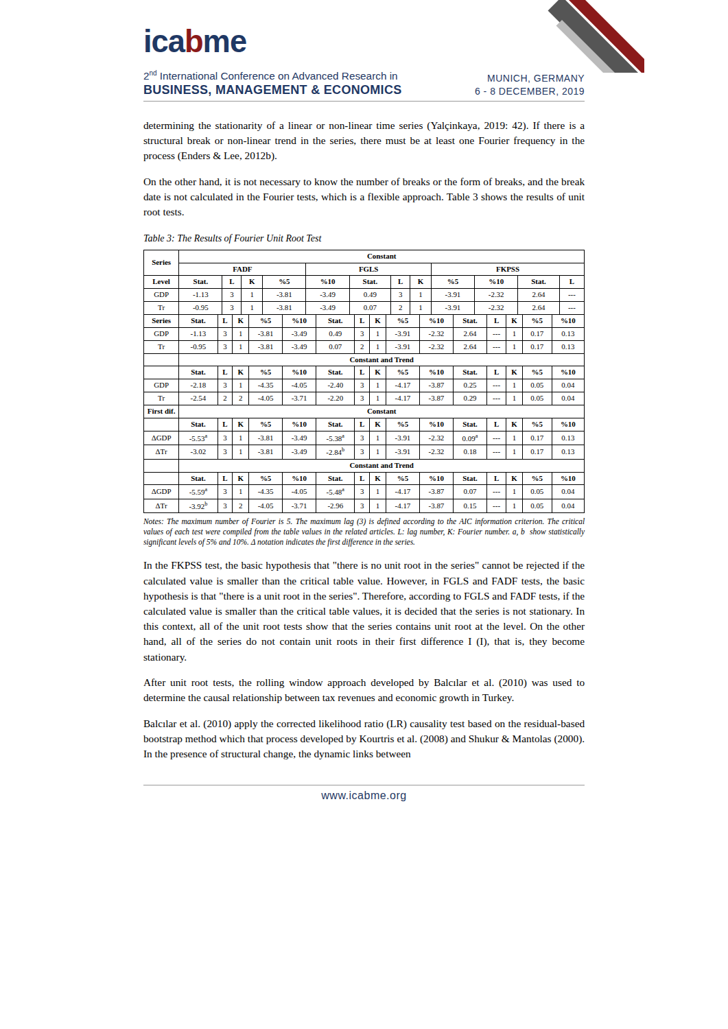icabme
2nd International Conference on Advanced Research in BUSINESS, MANAGEMENT & ECONOMICS
MUNICH, GERMANY
6 - 8 DECEMBER, 2019
determining the stationarity of a linear or non-linear time series (Yalçinkaya, 2019: 42). If there is a structural break or non-linear trend in the series, there must be at least one Fourier frequency in the process (Enders & Lee, 2012b).
On the other hand, it is not necessary to know the number of breaks or the form of breaks, and the break date is not calculated in the Fourier tests, which is a flexible approach. Table 3 shows the results of unit root tests.
Table 3: The Results of Fourier Unit Root Test
| Series | Constant |
| --- | --- |
| FADF | FGLS | FKPSS |
| Level | Stat. | L | K | %5 | %10 | Stat. | L | K | %5 | %10 | Stat. | L |
| GDP | -1.13 | 3 | 1 | -3.81 | -3.49 | 0.49 | 3 | 1 | -3.91 | -2.32 | 2.64 | --- |
| Tr | -0.95 | 3 | 1 | -3.81 | -3.49 | 0.07 | 2 | 1 | -3.91 | -2.32 | 2.64 | --- |
| Series | Stat. | L | K | %5 | %10 | Stat. | L | K | %5 | %10 | Stat. | L | K | %5 | %10 |
| --- | --- | --- | --- | --- | --- | --- | --- | --- | --- | --- | --- | --- | --- | --- | --- |
| GDP | -1.13 | 3 | 1 | -3.81 | -3.49 | 0.49 | 3 | 1 | -3.91 | -2.32 | 2.64 | --- | 1 | 0.17 | 0.13 |
| Tr | -0.95 | 3 | 1 | -3.81 | -3.49 | 0.07 | 2 | 1 | -3.91 | -2.32 | 2.64 | --- | 1 | 0.17 | 0.13 |
| | Constant and Trend |
| | Stat. | L | K | %5 | %10 | Stat. | L | K | %5 | %10 | Stat. | L | K | %5 | %10 |
| GDP | -2.18 | 3 | 1 | -4.35 | -4.05 | -2.40 | 3 | 1 | -4.17 | -3.87 | 0.25 | --- | 1 | 0.05 | 0.04 |
| Tr | -2.54 | 2 | 2 | -4.05 | -3.71 | -2.20 | 3 | 1 | -4.17 | -3.87 | 0.29 | --- | 1 | 0.05 | 0.04 |
| First dif. | Constant |
| | Stat. | L | K | %5 | %10 | Stat. | L | K | %5 | %10 | Stat. | L | K | %5 | %10 |
| ΔGDP | -5.53 a | 3 | 1 | -3.81 | -3.49 | -5.38 a | 3 | 1 | -3.91 | -2.32 | 0.09 a | --- | 1 | 0.17 | 0.13 |
| ΔTr | -3.02 | 3 | 1 | -3.81 | -3.49 | -2.84 b | 3 | 1 | -3.91 | -2.32 | 0.18 | --- | 1 | 0.17 | 0.13 |
| | Constant and Trend |
| | Stat. | L | K | %5 | %10 | Stat. | L | K | %5 | %10 | Stat. | L | K | %5 | %10 |
| ΔGDP | -5.59 a | 3 | 1 | -4.35 | -4.05 | -5.48 a | 3 | 1 | -4.17 | -3.87 | 0.07 | --- | 1 | 0.05 | 0.04 |
| ΔTr | -3.92 b | 3 | 2 | -4.05 | -3.71 | -2.96 | 3 | 1 | -4.17 | -3.87 | 0.15 | --- | 1 | 0.05 | 0.04 |
Notes: The maximum number of Fourier is 5. The maximum lag (3) is defined according to the AIC information criterion. The critical values of each test were compiled from the table values in the related articles. L: lag number, K: Fourier number. a, b show statistically significant levels of 5% and 10%. Δ notation indicates the first difference in the series.
In the FKPSS test, the basic hypothesis that "there is no unit root in the series" cannot be rejected if the calculated value is smaller than the critical table value. However, in FGLS and FADF tests, the basic hypothesis is that "there is a unit root in the series". Therefore, according to FGLS and FADF tests, if the calculated value is smaller than the critical table values, it is decided that the series is not stationary. In this context, all of the unit root tests show that the series contains unit root at the level. On the other hand, all of the series do not contain unit roots in their first difference I (I), that is, they become stationary.
After unit root tests, the rolling window approach developed by Balcılar et al. (2010) was used to determine the causal relationship between tax revenues and economic growth in Turkey.
Balcılar et al. (2010) apply the corrected likelihood ratio (LR) causality test based on the residual-based bootstrap method which that process developed by Kourtris et al. (2008) and Shukur & Mantolas (2000). In the presence of structural change, the dynamic links between
www.icabme.org